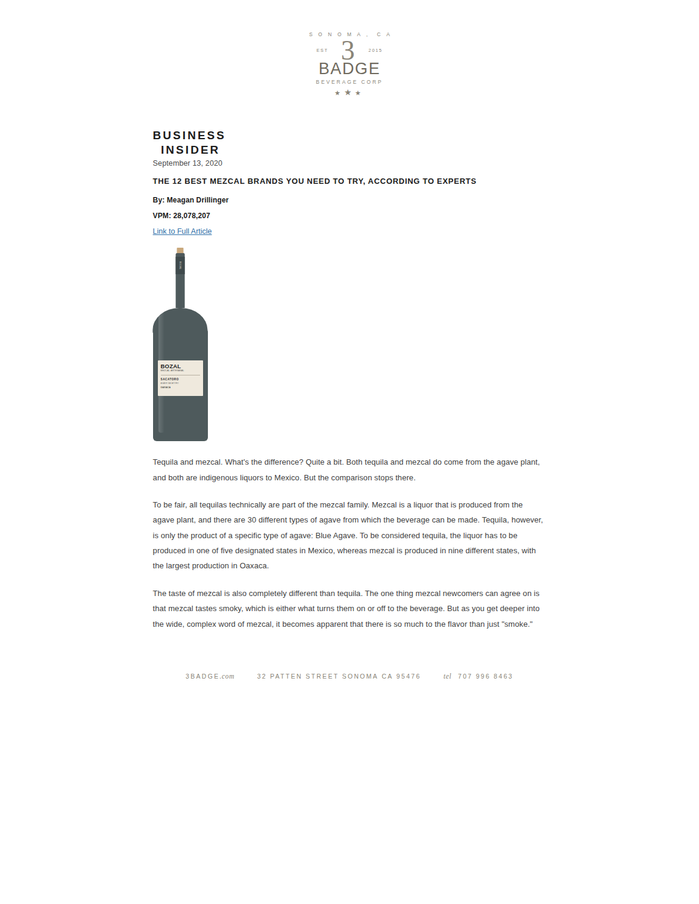S O N O M A , C A
EST 3 2015
BADGE
BEVERAGE CORP
★★★
BUSINESS
INSIDER
September 13, 2020
THE 12 BEST MEZCAL BRANDS YOU NEED TO TRY, ACCORDING TO EXPERTS
By: Meagan Drillinger
VPM: 28,078,207
Link to Full Article
BOZAL
BOZAL
MEZCAL ARTESANAL
SACATORO
AGAVE SACATORO
OAXACA
Tequila and mezcal. What's the difference? Quite a bit. Both tequila and mezcal do come from the agave plant, and both are indigenous liquors to Mexico. But the comparison stops there.
To be fair, all tequilas technically are part of the mezcal family. Mezcal is a liquor that is produced from the agave plant, and there are 30 different types of agave from which the beverage can be made. Tequila, however, is only the product of a specific type of agave: Blue Agave. To be considered tequila, the liquor has to be produced in one of five designated states in Mexico, whereas mezcal is produced in nine different states, with the largest production in Oaxaca.
The taste of mezcal is also completely different than tequila. The one thing mezcal newcomers can agree on is that mezcal tastes smoky, which is either what turns them on or off to the beverage. But as you get deeper into the wide, complex word of mezcal, it becomes apparent that there is so much to the flavor than just "smoke."
3BADGE.com 32 PATTEN STREET SONOMA CA 95476 tel 707 996 8463